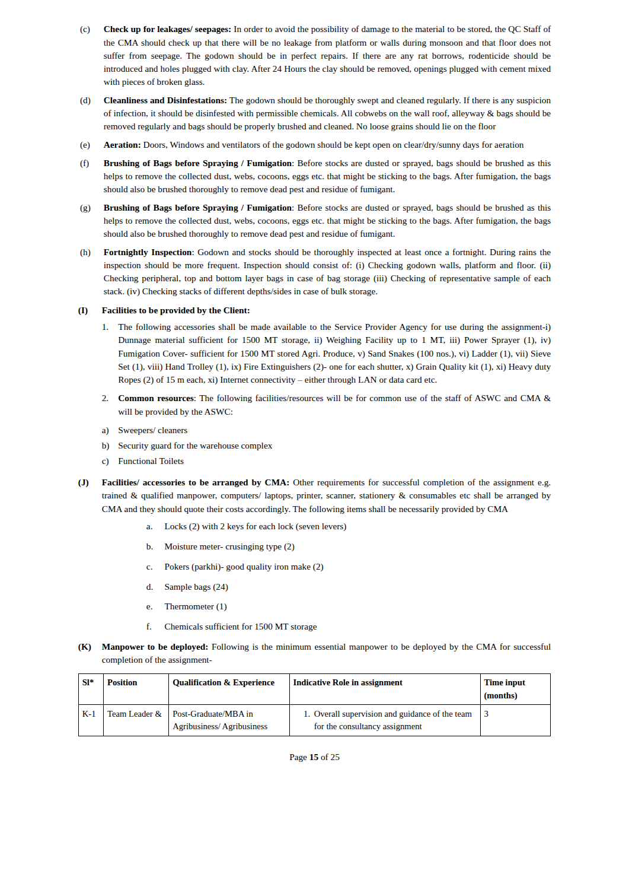(c) Check up for leakages/ seepages: In order to avoid the possibility of damage to the material to be stored, the QC Staff of the CMA should check up that there will be no leakage from platform or walls during monsoon and that floor does not suffer from seepage. The godown should be in perfect repairs. If there are any rat borrows, rodenticide should be introduced and holes plugged with clay. After 24 Hours the clay should be removed, openings plugged with cement mixed with pieces of broken glass.
(d) Cleanliness and Disinfestations: The godown should be thoroughly swept and cleaned regularly. If there is any suspicion of infection, it should be disinfested with permissible chemicals. All cobwebs on the wall roof, alleyway & bags should be removed regularly and bags should be properly brushed and cleaned. No loose grains should lie on the floor
(e) Aeration: Doors, Windows and ventilators of the godown should be kept open on clear/dry/sunny days for aeration
(f) Brushing of Bags before Spraying / Fumigation: Before stocks are dusted or sprayed, bags should be brushed as this helps to remove the collected dust, webs, cocoons, eggs etc. that might be sticking to the bags. After fumigation, the bags should also be brushed thoroughly to remove dead pest and residue of fumigant.
(g) Brushing of Bags before Spraying / Fumigation: Before stocks are dusted or sprayed, bags should be brushed as this helps to remove the collected dust, webs, cocoons, eggs etc. that might be sticking to the bags. After fumigation, the bags should also be brushed thoroughly to remove dead pest and residue of fumigant.
(h) Fortnightly Inspection: Godown and stocks should be thoroughly inspected at least once a fortnight. During rains the inspection should be more frequent. Inspection should consist of: (i) Checking godown walls, platform and floor. (ii) Checking peripheral, top and bottom layer bags in case of bag storage (iii) Checking of representative sample of each stack. (iv) Checking stacks of different depths/sides in case of bulk storage.
(I) Facilities to be provided by the Client:
1. The following accessories shall be made available to the Service Provider Agency for use during the assignment-i) Dunnage material sufficient for 1500 MT storage, ii) Weighing Facility up to 1 MT, iii) Power Sprayer (1), iv) Fumigation Cover- sufficient for 1500 MT stored Agri. Produce, v) Sand Snakes (100 nos.), vi) Ladder (1), vii) Sieve Set (1), viii) Hand Trolley (1), ix) Fire Extinguishers (2)- one for each shutter, x) Grain Quality kit (1), xi) Heavy duty Ropes (2) of 15 m each, xi) Internet connectivity – either through LAN or data card etc.
2. Common resources: The following facilities/resources will be for common use of the staff of ASWC and CMA & will be provided by the ASWC:
a) Sweepers/ cleaners
b) Security guard for the warehouse complex
c) Functional Toilets
(J) Facilities/ accessories to be arranged by CMA: Other requirements for successful completion of the assignment e.g. trained & qualified manpower, computers/ laptops, printer, scanner, stationery & consumables etc shall be arranged by CMA and they should quote their costs accordingly. The following items shall be necessarily provided by CMA
a. Locks (2) with 2 keys for each lock (seven levers)
b. Moisture meter- crusinging type (2)
c. Pokers (parkhi)- good quality iron make (2)
d. Sample bags (24)
e. Thermometer (1)
f. Chemicals sufficient for 1500 MT storage
(K) Manpower to be deployed: Following is the minimum essential manpower to be deployed by the CMA for successful completion of the assignment-
| Sl* | Position | Qualification & Experience | Indicative Role in assignment | Time input (months) |
| --- | --- | --- | --- | --- |
| K-1 | Team Leader & | Post-Graduate/MBA in Agribusiness/ Agribusiness | 1. Overall supervision and guidance of the team for the consultancy assignment | 3 |
Page 15 of 25